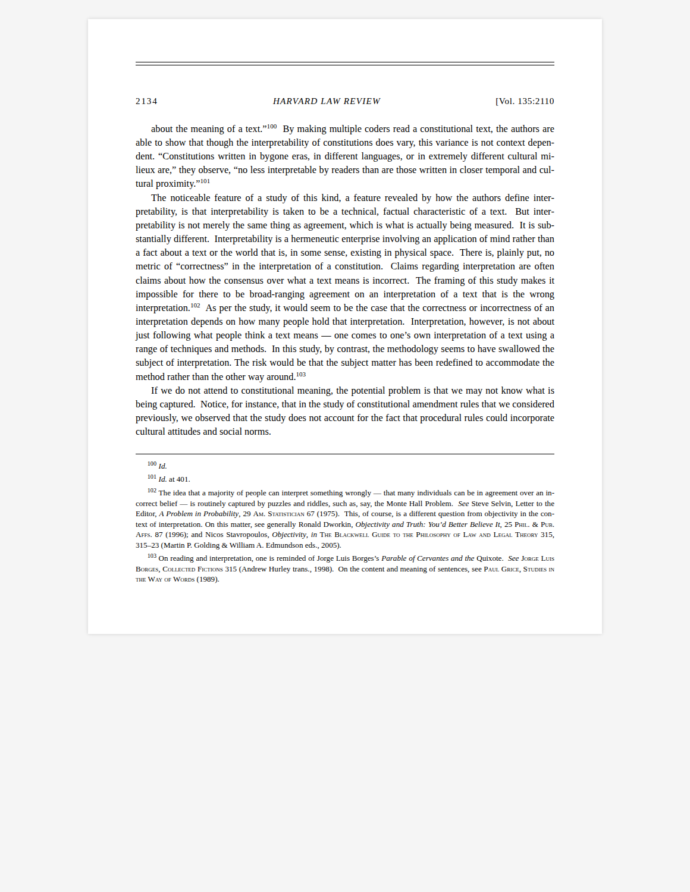2134 HARVARD LAW REVIEW [Vol. 135:2110
about the meaning of a text.”100 By making multiple coders read a constitutional text, the authors are able to show that though the interpretability of constitutions does vary, this variance is not context dependent. “Constitutions written in bygone eras, in different languages, or in extremely different cultural milieux are,” they observe, “no less interpretable by readers than are those written in closer temporal and cultural proximity.”101
The noticeable feature of a study of this kind, a feature revealed by how the authors define interpretability, is that interpretability is taken to be a technical, factual characteristic of a text. But interpretability is not merely the same thing as agreement, which is what is actually being measured. It is substantially different. Interpretability is a hermeneutic enterprise involving an application of mind rather than a fact about a text or the world that is, in some sense, existing in physical space. There is, plainly put, no metric of “correctness” in the interpretation of a constitution. Claims regarding interpretation are often claims about how the consensus over what a text means is incorrect. The framing of this study makes it impossible for there to be broad-ranging agreement on an interpretation of a text that is the wrong interpretation.102 As per the study, it would seem to be the case that the correctness or incorrectness of an interpretation depends on how many people hold that interpretation. Interpretation, however, is not about just following what people think a text means — one comes to one’s own interpretation of a text using a range of techniques and methods. In this study, by contrast, the methodology seems to have swallowed the subject of interpretation. The risk would be that the subject matter has been redefined to accommodate the method rather than the other way around.103
If we do not attend to constitutional meaning, the potential problem is that we may not know what is being captured. Notice, for instance, that in the study of constitutional amendment rules that we considered previously, we observed that the study does not account for the fact that procedural rules could incorporate cultural attitudes and social norms.
100 Id.
101 Id. at 401.
102 The idea that a majority of people can interpret something wrongly — that many individuals can be in agreement over an incorrect belief — is routinely captured by puzzles and riddles, such as, say, the Monte Hall Problem. See Steve Selvin, Letter to the Editor, A Problem in Probability, 29 Am. Statistician 67 (1975). This, of course, is a different question from objectivity in the context of interpretation. On this matter, see generally Ronald Dworkin, Objectivity and Truth: You’d Better Believe It, 25 Phil. & Pub. Affs. 87 (1996); and Nicos Stavropoulos, Objectivity, in The Blackwell Guide to the Philosophy of Law and Legal Theory 315, 315–23 (Martin P. Golding & William A. Edmundson eds., 2005).
103 On reading and interpretation, one is reminded of Jorge Luis Borges’s Parable of Cervantes and the Quixote. See Jorge Luis Borges, Collected Fictions 315 (Andrew Hurley trans., 1998). On the content and meaning of sentences, see Paul Grice, Studies in the Way of Words (1989).